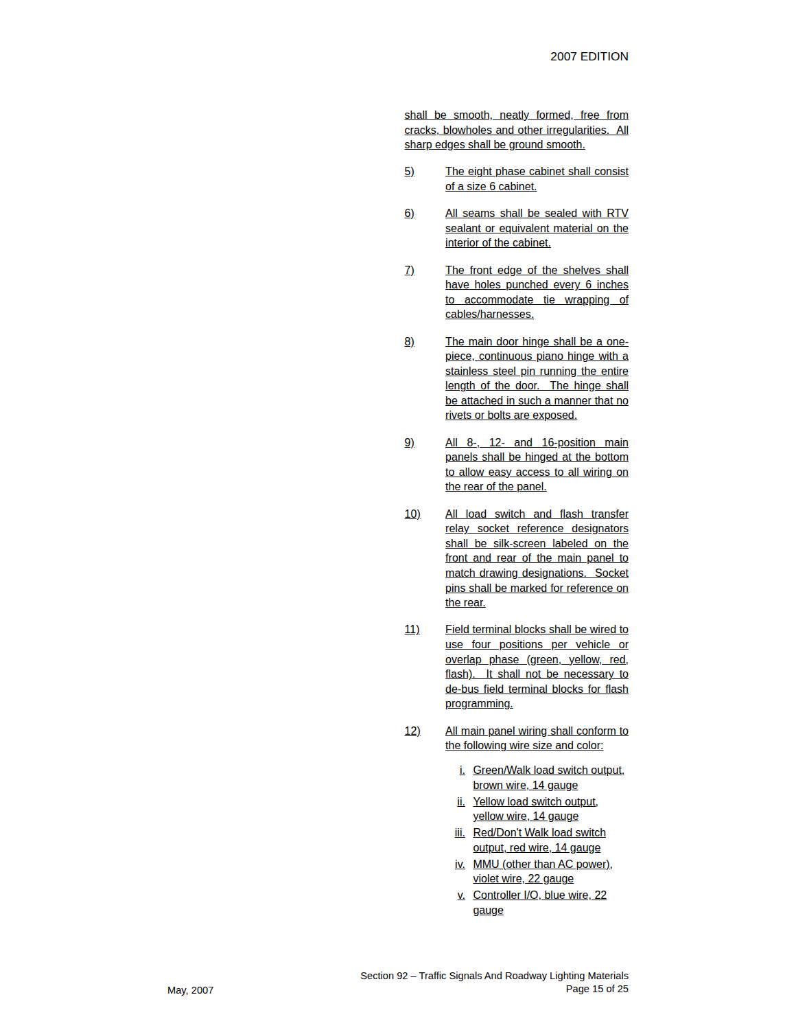2007 EDITION
shall be smooth, neatly formed, free from cracks, blowholes and other irregularities. All sharp edges shall be ground smooth.
5) The eight phase cabinet shall consist of a size 6 cabinet.
6) All seams shall be sealed with RTV sealant or equivalent material on the interior of the cabinet.
7) The front edge of the shelves shall have holes punched every 6 inches to accommodate tie wrapping of cables/harnesses.
8) The main door hinge shall be a one-piece, continuous piano hinge with a stainless steel pin running the entire length of the door. The hinge shall be attached in such a manner that no rivets or bolts are exposed.
9) All 8-, 12- and 16-position main panels shall be hinged at the bottom to allow easy access to all wiring on the rear of the panel.
10) All load switch and flash transfer relay socket reference designators shall be silk-screen labeled on the front and rear of the main panel to match drawing designations. Socket pins shall be marked for reference on the rear.
11) Field terminal blocks shall be wired to use four positions per vehicle or overlap phase (green, yellow, red, flash). It shall not be necessary to de-bus field terminal blocks for flash programming.
12) All main panel wiring shall conform to the following wire size and color:
i. Green/Walk load switch output, brown wire, 14 gauge
ii. Yellow load switch output, yellow wire, 14 gauge
iii. Red/Don't Walk load switch output, red wire, 14 gauge
iv. MMU (other than AC power), violet wire, 22 gauge
v. Controller I/O, blue wire, 22 gauge
May, 2007
Section 92 – Traffic Signals And Roadway Lighting Materials
Page 15 of 25